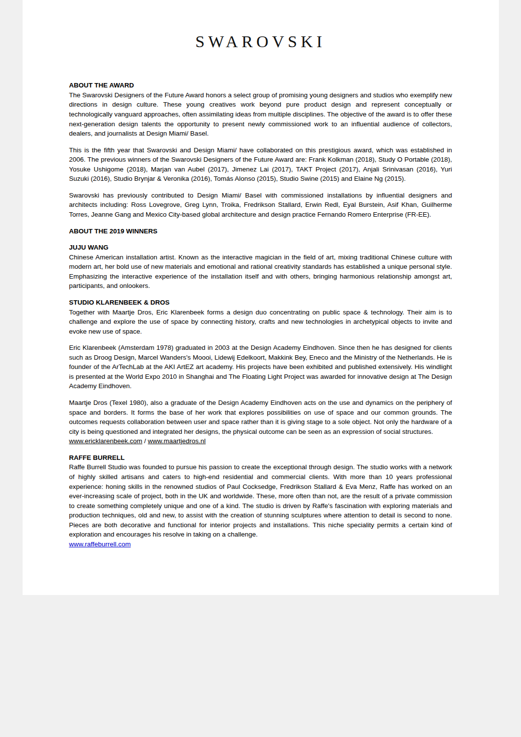SWAROVSKI
About the Award
The Swarovski Designers of the Future Award honors a select group of promising young designers and studios who exemplify new directions in design culture. These young creatives work beyond pure product design and represent conceptually or technologically vanguard approaches, often assimilating ideas from multiple disciplines. The objective of the award is to offer these next-generation design talents the opportunity to present newly commissioned work to an influential audience of collectors, dealers, and journalists at Design Miami/ Basel.
This is the fifth year that Swarovski and Design Miami/ have collaborated on this prestigious award, which was established in 2006. The previous winners of the Swarovski Designers of the Future Award are: Frank Kolkman (2018), Study O Portable (2018), Yosuke Ushigome (2018), Marjan van Aubel (2017), Jimenez Lai (2017), TAKT Project (2017), Anjali Srinivasan (2016), Yuri Suzuki (2016), Studio Brynjar & Veronika (2016), Tomás Alonso (2015), Studio Swine (2015) and Elaine Ng (2015).
Swarovski has previously contributed to Design Miami/ Basel with commissioned installations by influential designers and architects including: Ross Lovegrove, Greg Lynn, Troika, Fredrikson Stallard, Erwin Redl, Eyal Burstein, Asif Khan, Guilherme Torres, Jeanne Gang and Mexico City-based global architecture and design practice Fernando Romero Enterprise (FR-EE).
About the 2019 Winners
Juju Wang
Chinese American installation artist. Known as the interactive magician in the field of art, mixing traditional Chinese culture with modern art, her bold use of new materials and emotional and rational creativity standards has established a unique personal style. Emphasizing the interactive experience of the installation itself and with others, bringing harmonious relationship amongst art, participants, and onlookers.
Studio Klarenbeek & Dros
Together with Maartje Dros, Eric Klarenbeek forms a design duo concentrating on public space & technology. Their aim is to challenge and explore the use of space by connecting history, crafts and new technologies in archetypical objects to invite and evoke new use of space.
Eric Klarenbeek (Amsterdam 1978) graduated in 2003 at the Design Academy Eindhoven. Since then he has designed for clients such as Droog Design, Marcel Wanders's Moooi, Lidewij Edelkoort, Makkink Bey, Eneco and the Ministry of the Netherlands. He is founder of the ArTechLab at the AKI ArtEZ art academy. His projects have been exhibited and published extensively. His windlight is presented at the World Expo 2010 in Shanghai and The Floating Light Project was awarded for innovative design at The Design Academy Eindhoven.
Maartje Dros (Texel 1980), also a graduate of the Design Academy Eindhoven acts on the use and dynamics on the periphery of space and borders. It forms the base of her work that explores possibilities on use of space and our common grounds. The outcomes requests collaboration between user and space rather than it is giving stage to a sole object. Not only the hardware of a city is being questioned and integrated her designs, the physical outcome can be seen as an expression of social structures.
www.ericklarenbeek.com / www.maartjedros.nl
Raffe Burrell
Raffe Burrell Studio was founded to pursue his passion to create the exceptional through design. The studio works with a network of highly skilled artisans and caters to high-end residential and commercial clients. With more than 10 years professional experience: honing skills in the renowned studios of Paul Cocksedge, Fredrikson Stallard & Eva Menz, Raffe has worked on an ever-increasing scale of project, both in the UK and worldwide. These, more often than not, are the result of a private commission to create something completely unique and one of a kind. The studio is driven by Raffe's fascination with exploring materials and production techniques, old and new, to assist with the creation of stunning sculptures where attention to detail is second to none. Pieces are both decorative and functional for interior projects and installations. This niche speciality permits a certain kind of exploration and encourages his resolve in taking on a challenge.
www.raffeburrell.com